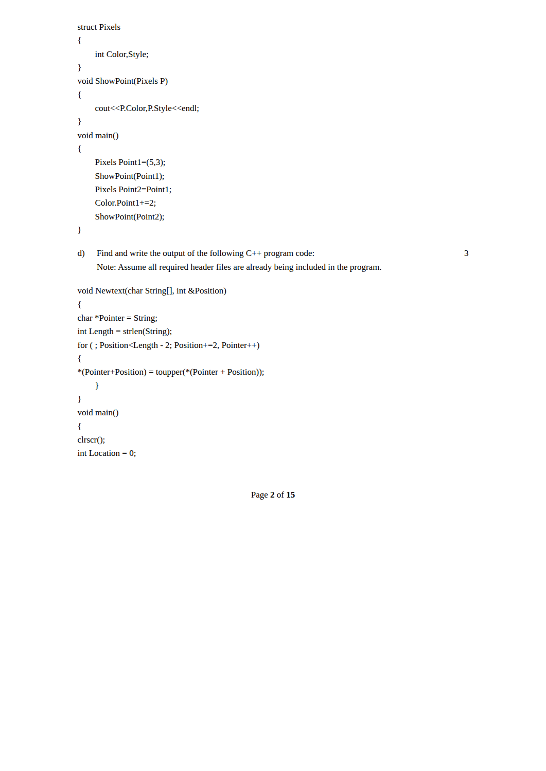struct Pixels
{
int Color,Style;
}
void ShowPoint(Pixels P)
{
cout<<P.Color,P.Style<<endl;
}
void main()
{
Pixels Point1=(5,3);
ShowPoint(Point1);
Pixels Point2=Point1;
Color.Point1+=2;
ShowPoint(Point2);
}
d)
3 Find and write the output of the following C++ program code:
Note: Assume all required header files are already being included in the program.
void Newtext(char String[], int &Position)
{
char *Pointer = String;
int Length = strlen(String);
for ( ; Position<Length - 2; Position+=2, Pointer++)
{
*(Pointer+Position) = toupper(*(Pointer + Position));
}
}
void main()
{
clrscr();
int Location = 0;
Page 2 of 15